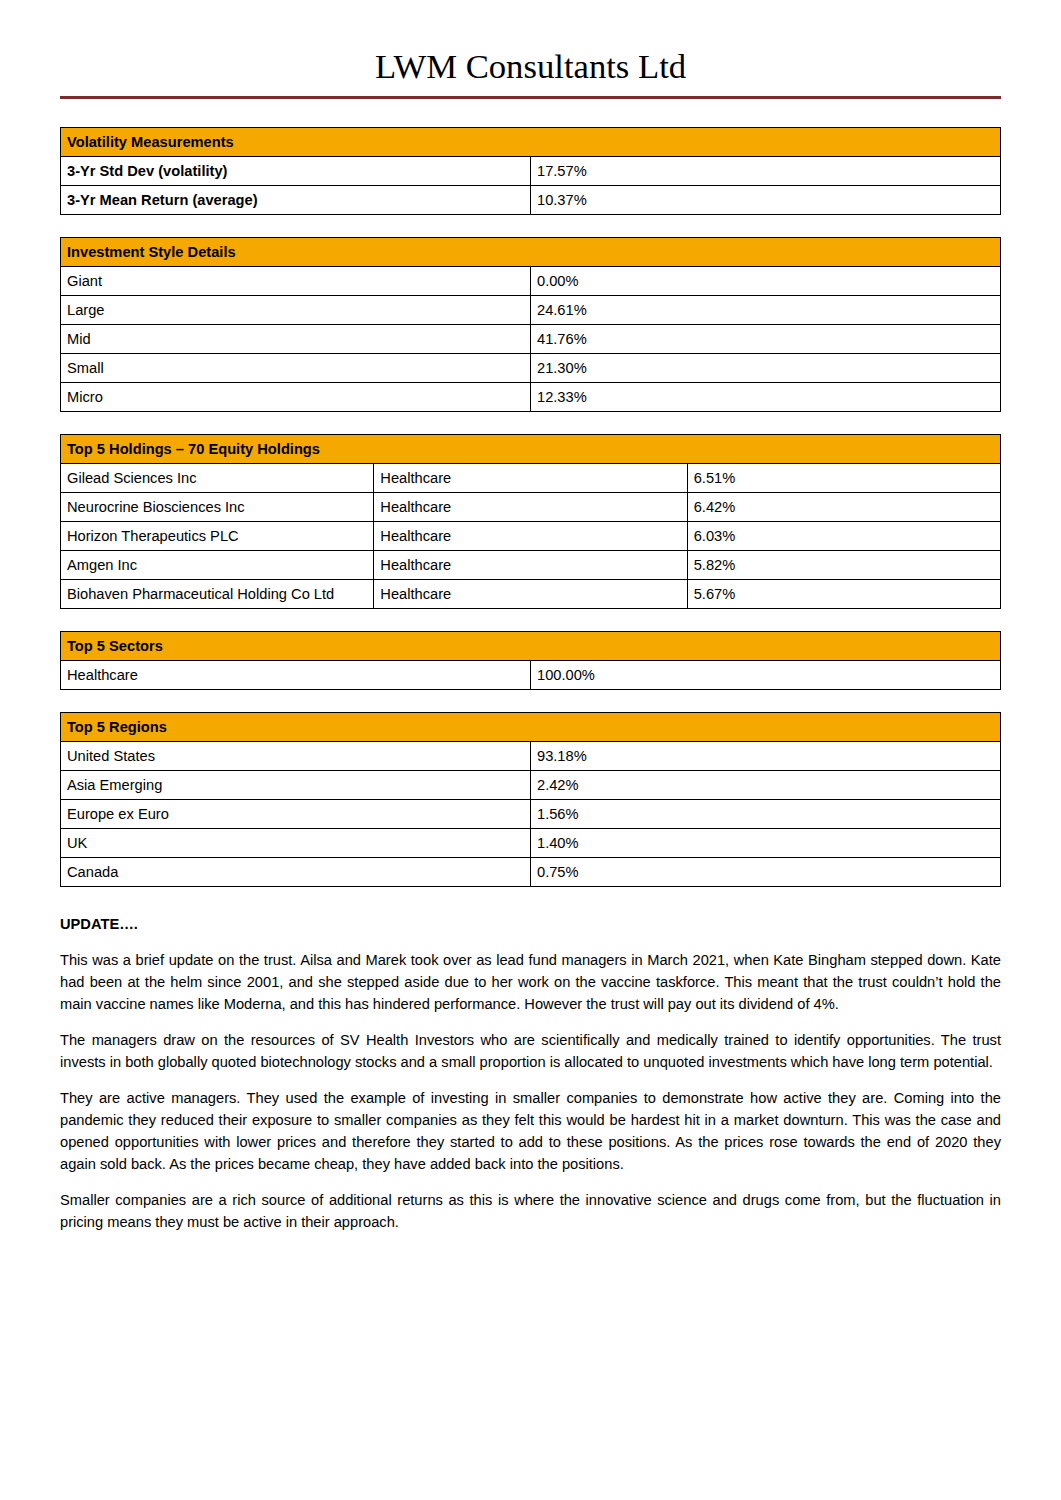LWM Consultants Ltd
| Volatility Measurements |
| --- |
| 3-Yr Std Dev (volatility) | 17.57% |
| 3-Yr Mean Return (average) | 10.37% |
| Investment Style Details |
| --- |
| Giant | 0.00% |
| Large | 24.61% |
| Mid | 41.76% |
| Small | 21.30% |
| Micro | 12.33% |
| Top 5 Holdings – 70 Equity Holdings |
| --- |
| Gilead Sciences Inc | Healthcare | 6.51% |
| Neurocrine Biosciences Inc | Healthcare | 6.42% |
| Horizon Therapeutics PLC | Healthcare | 6.03% |
| Amgen Inc | Healthcare | 5.82% |
| Biohaven Pharmaceutical Holding Co Ltd | Healthcare | 5.67% |
| Top 5 Sectors |
| --- |
| Healthcare | 100.00% |
| Top 5 Regions |
| --- |
| United States | 93.18% |
| Asia Emerging | 2.42% |
| Europe ex Euro | 1.56% |
| UK | 1.40% |
| Canada | 0.75% |
UPDATE….
This was a brief update on the trust. Ailsa and Marek took over as lead fund managers in March 2021, when Kate Bingham stepped down. Kate had been at the helm since 2001, and she stepped aside due to her work on the vaccine taskforce. This meant that the trust couldn’t hold the main vaccine names like Moderna, and this has hindered performance. However the trust will pay out its dividend of 4%.
The managers draw on the resources of SV Health Investors who are scientifically and medically trained to identify opportunities. The trust invests in both globally quoted biotechnology stocks and a small proportion is allocated to unquoted investments which have long term potential.
They are active managers. They used the example of investing in smaller companies to demonstrate how active they are. Coming into the pandemic they reduced their exposure to smaller companies as they felt this would be hardest hit in a market downturn. This was the case and opened opportunities with lower prices and therefore they started to add to these positions. As the prices rose towards the end of 2020 they again sold back. As the prices became cheap, they have added back into the positions.
Smaller companies are a rich source of additional returns as this is where the innovative science and drugs come from, but the fluctuation in pricing means they must be active in their approach.